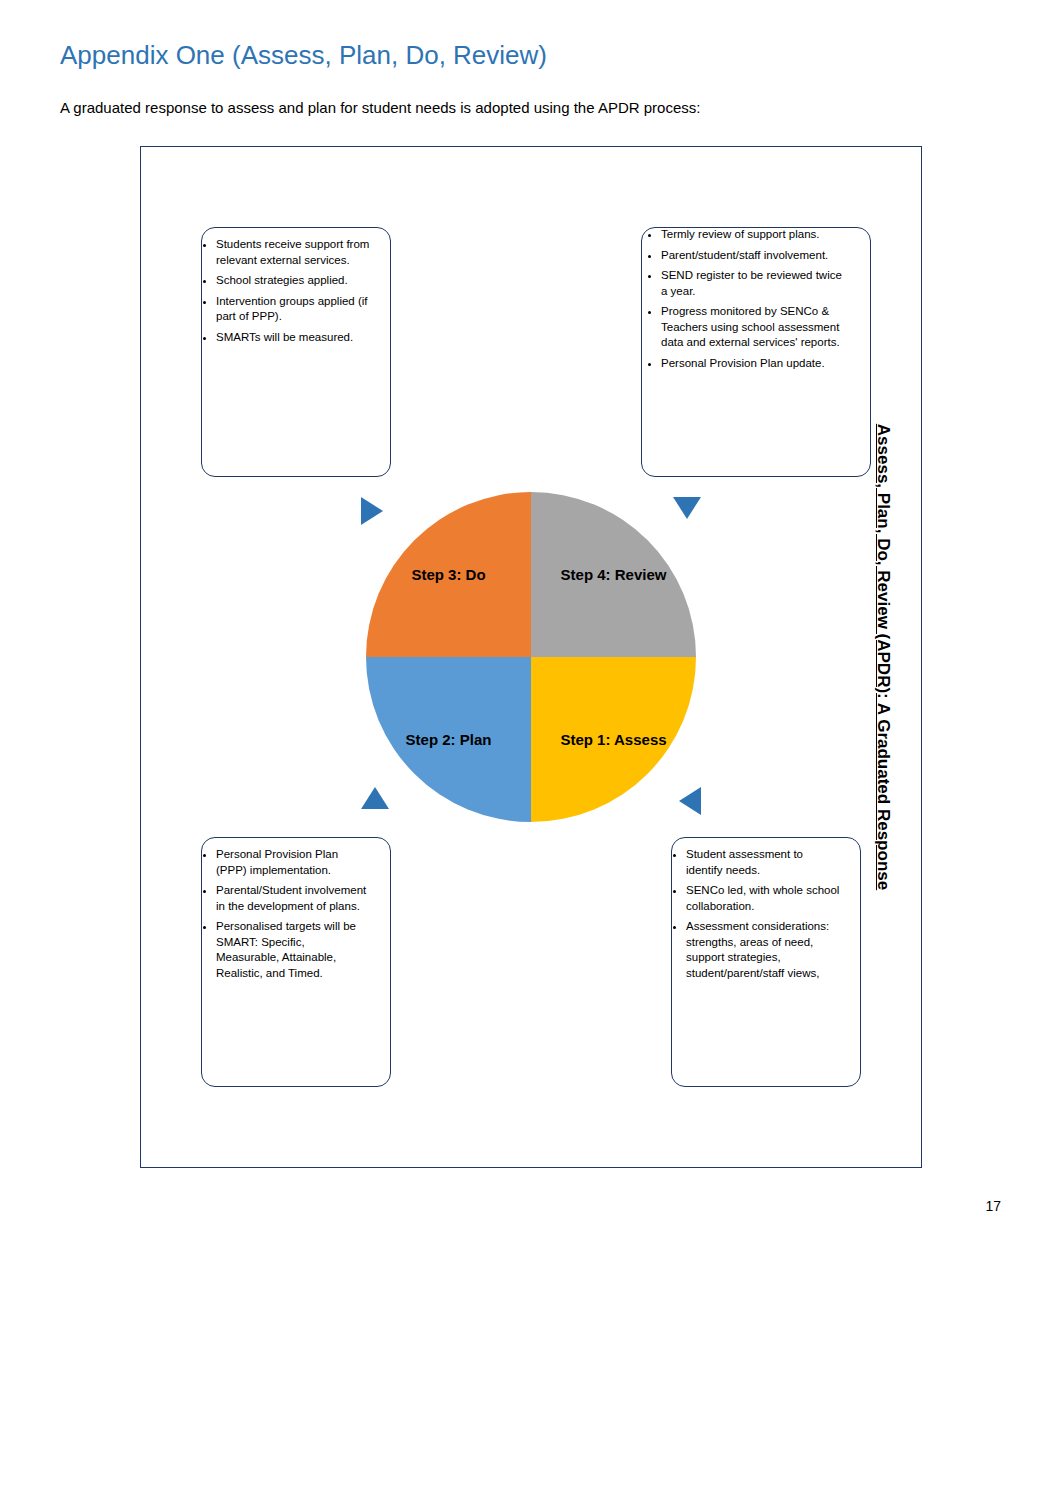Appendix One (Assess, Plan, Do, Review)
A graduated response to assess and plan for student needs is adopted using the APDR process:
Assess, Plan, Do, Review (APDR): A Graduated Response
Step 4: Review
Step 1: Assess
Step 3: Do
Step 2: Plan
Student assessment to identify needs.
SENCo led, with whole school collaboration.
Assessment considerations: strengths, areas of need, support strategies, student/parent/staff views,
Personal Provision Plan (PPP) implementation.
Parental/Student involvement in the development of plans.
Personalised targets will be SMART: Specific, Measurable, Attainable, Realistic, and Timed.
Students receive support from relevant external services.
School strategies applied.
Intervention groups applied (if part of PPP).
SMARTs will be measured.
Termly review of support plans.
Parent/student/staff involvement.
SEND register to be reviewed twice a year.
Progress monitored by SENCo & Teachers using school assessment data and external services' reports.
Personal Provision Plan update.
17